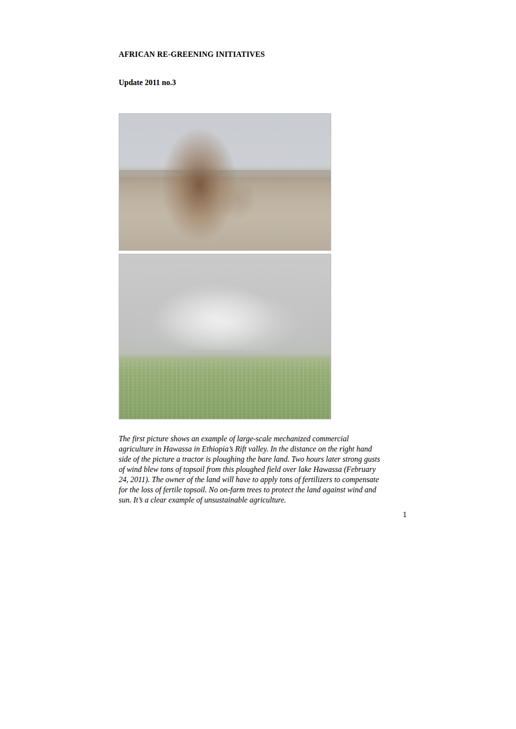AFRICAN RE-GREENING INITIATIVES
Update 2011 no.3
The first picture shows an example of large-scale mechanized commercial agriculture in Hawassa in Ethiopia’s Rift valley. In the distance on the right hand side of the picture a tractor is ploughing the bare land. Two hours later strong gusts of wind blew tons of topsoil from this ploughed field over lake Hawassa (February 24, 2011). The owner of the land will have to apply tons of fertilizers to compensate for the loss of fertile topsoil. No on-farm trees to protect the land against wind and sun. It’s a clear example of unsustainable agriculture.
1